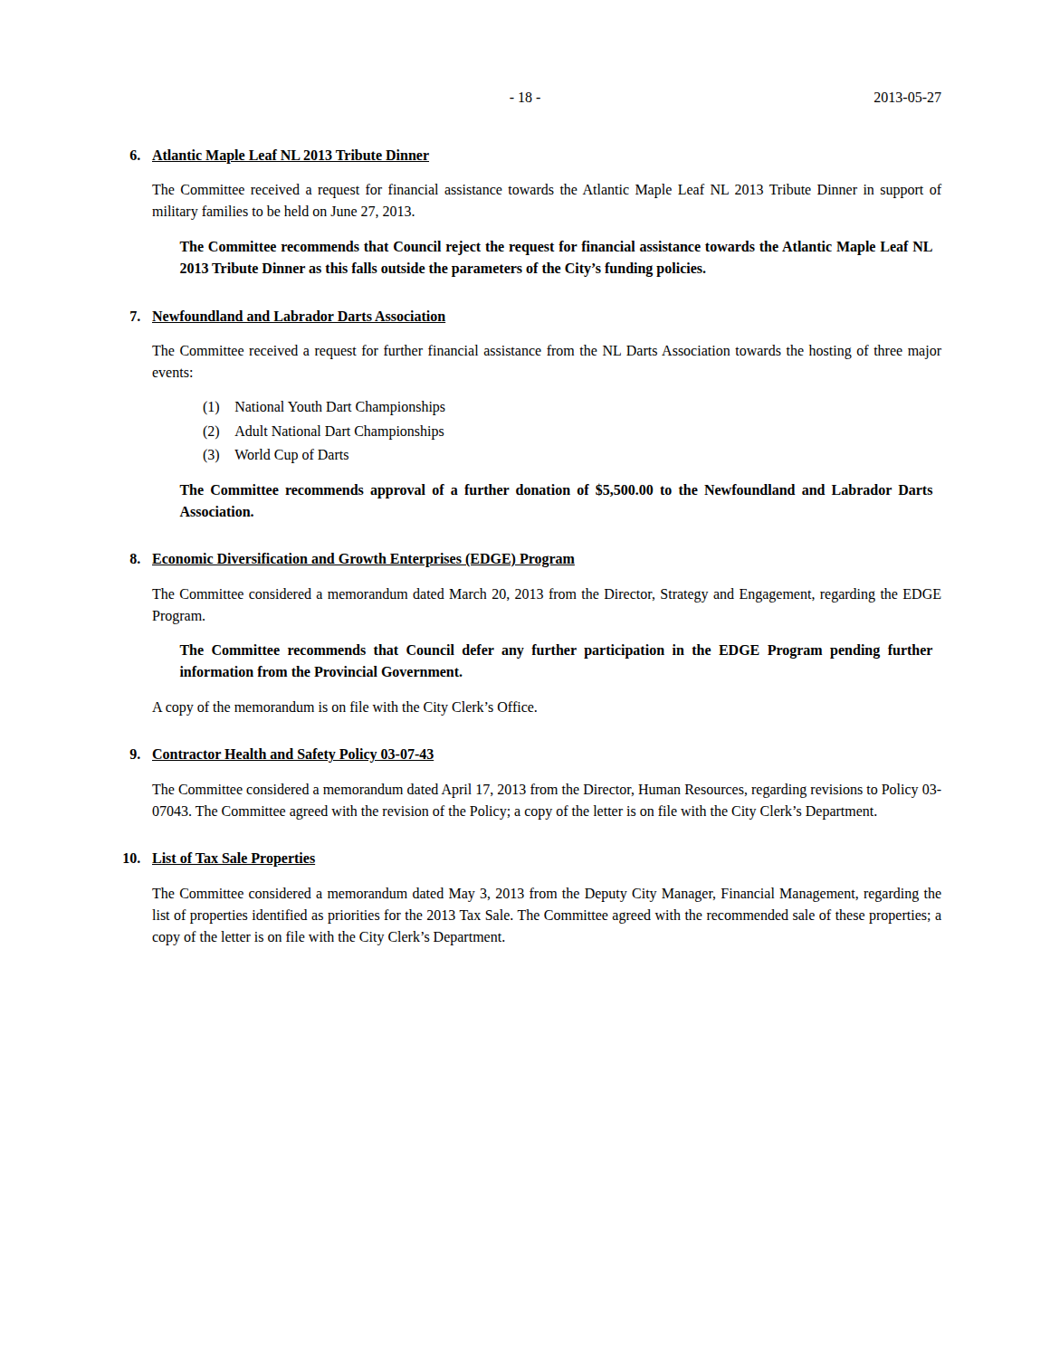- 18 - 2013-05-27
6. Atlantic Maple Leaf NL 2013 Tribute Dinner
The Committee received a request for financial assistance towards the Atlantic Maple Leaf NL 2013 Tribute Dinner in support of military families to be held on June 27, 2013.
The Committee recommends that Council reject the request for financial assistance towards the Atlantic Maple Leaf NL 2013 Tribute Dinner as this falls outside the parameters of the City’s funding policies.
7. Newfoundland and Labrador Darts Association
The Committee received a request for further financial assistance from the NL Darts Association towards the hosting of three major events:
(1) National Youth Dart Championships
(2) Adult National Dart Championships
(3) World Cup of Darts
The Committee recommends approval of a further donation of $5,500.00 to the Newfoundland and Labrador Darts Association.
8. Economic Diversification and Growth Enterprises (EDGE) Program
The Committee considered a memorandum dated March 20, 2013 from the Director, Strategy and Engagement, regarding the EDGE Program.
The Committee recommends that Council defer any further participation in the EDGE Program pending further information from the Provincial Government.
A copy of the memorandum is on file with the City Clerk’s Office.
9. Contractor Health and Safety Policy 03-07-43
The Committee considered a memorandum dated April 17, 2013 from the Director, Human Resources, regarding revisions to Policy 03-07043. The Committee agreed with the revision of the Policy; a copy of the letter is on file with the City Clerk’s Department.
10. List of Tax Sale Properties
The Committee considered a memorandum dated May 3, 2013 from the Deputy City Manager, Financial Management, regarding the list of properties identified as priorities for the 2013 Tax Sale. The Committee agreed with the recommended sale of these properties; a copy of the letter is on file with the City Clerk’s Department.